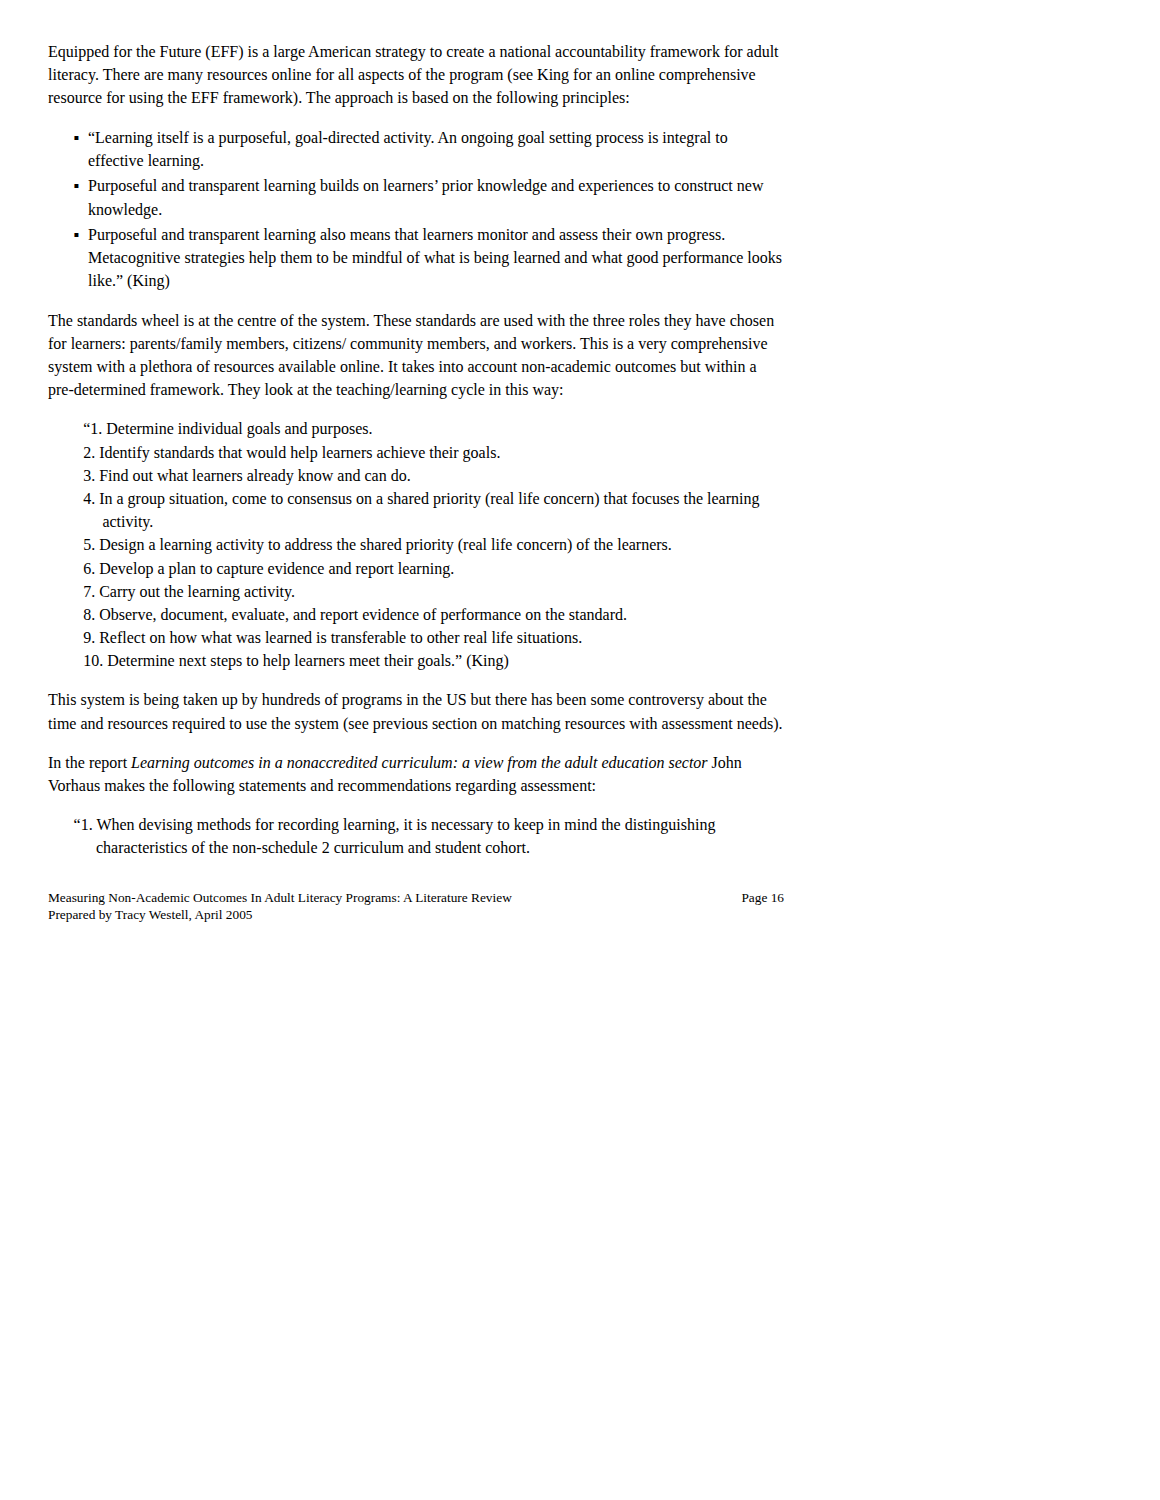Equipped for the Future (EFF) is a large American strategy to create a national accountability framework for adult literacy. There are many resources online for all aspects of the program (see King for an online comprehensive resource for using the EFF framework). The approach is based on the following principles:
“Learning itself is a purposeful, goal-directed activity. An ongoing goal setting process is integral to effective learning.
Purposeful and transparent learning builds on learners’ prior knowledge and experiences to construct new knowledge.
Purposeful and transparent learning also means that learners monitor and assess their own progress. Metacognitive strategies help them to be mindful of what is being learned and what good performance looks like.” (King)
The standards wheel is at the centre of the system. These standards are used with the three roles they have chosen for learners: parents/family members, citizens/ community members, and workers. This is a very comprehensive system with a plethora of resources available online. It takes into account non-academic outcomes but within a pre-determined framework. They look at the teaching/learning cycle in this way:
“1. Determine individual goals and purposes.
2. Identify standards that would help learners achieve their goals.
3. Find out what learners already know and can do.
4. In a group situation, come to consensus on a shared priority (real life concern) that focuses the learning activity.
5. Design a learning activity to address the shared priority (real life concern) of the learners.
6. Develop a plan to capture evidence and report learning.
7. Carry out the learning activity.
8. Observe, document, evaluate, and report evidence of performance on the standard.
9. Reflect on how what was learned is transferable to other real life situations.
10. Determine next steps to help learners meet their goals.” (King)
This system is being taken up by hundreds of programs in the US but there has been some controversy about the time and resources required to use the system (see previous section on matching resources with assessment needs).
In the report Learning outcomes in a nonaccredited curriculum: a view from the adult education sector John Vorhaus makes the following statements and recommendations regarding assessment:
“1. When devising methods for recording learning, it is necessary to keep in mind the distinguishing characteristics of the non-schedule 2 curriculum and student cohort.
Measuring Non-Academic Outcomes In Adult Literacy Programs: A Literature Review
Prepared by Tracy Westell, April 2005
Page 16